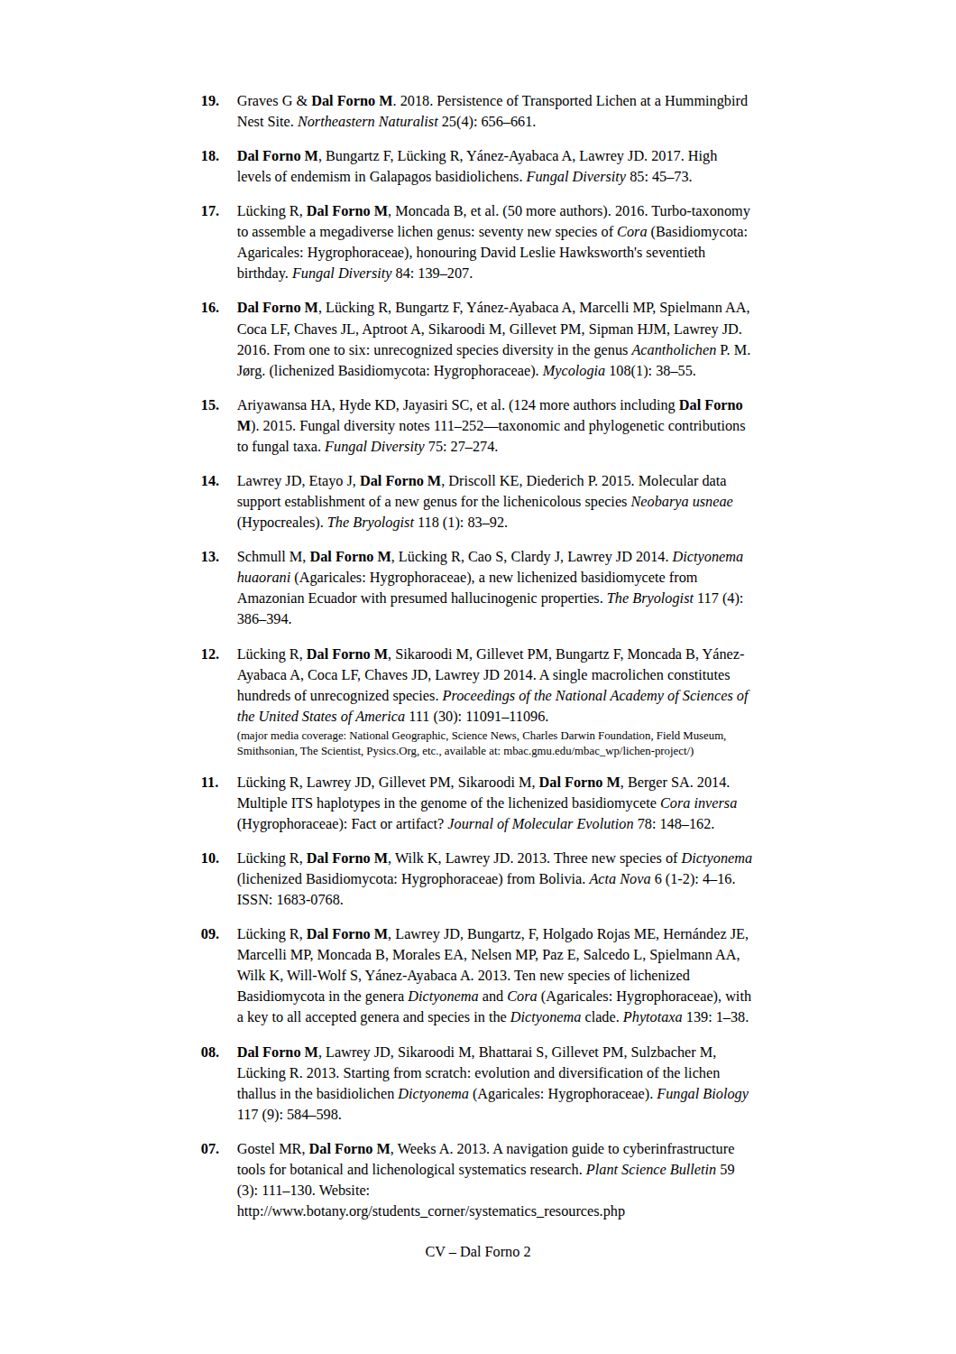19. Graves G & Dal Forno M. 2018. Persistence of Transported Lichen at a Hummingbird Nest Site. Northeastern Naturalist 25(4): 656–661.
18. Dal Forno M, Bungartz F, Lücking R, Yánez-Ayabaca A, Lawrey JD. 2017. High levels of endemism in Galapagos basidiolichens. Fungal Diversity 85: 45–73.
17. Lücking R, Dal Forno M, Moncada B, et al. (50 more authors). 2016. Turbo-taxonomy to assemble a megadiverse lichen genus: seventy new species of Cora (Basidiomycota: Agaricales: Hygrophoraceae), honouring David Leslie Hawksworth's seventieth birthday. Fungal Diversity 84: 139–207.
16. Dal Forno M, Lücking R, Bungartz F, Yánez-Ayabaca A, Marcelli MP, Spielmann AA, Coca LF, Chaves JL, Aptroot A, Sikaroodi M, Gillevet PM, Sipman HJM, Lawrey JD. 2016. From one to six: unrecognized species diversity in the genus Acantholichen P. M. Jørg. (lichenized Basidiomycota: Hygrophoraceae). Mycologia 108(1): 38–55.
15. Ariyawansa HA, Hyde KD, Jayasiri SC, et al. (124 more authors including Dal Forno M). 2015. Fungal diversity notes 111–252—taxonomic and phylogenetic contributions to fungal taxa. Fungal Diversity 75: 27–274.
14. Lawrey JD, Etayo J, Dal Forno M, Driscoll KE, Diederich P. 2015. Molecular data support establishment of a new genus for the lichenicolous species Neobarya usneae (Hypocreales). The Bryologist 118 (1): 83–92.
13. Schmull M, Dal Forno M, Lücking R, Cao S, Clardy J, Lawrey JD 2014. Dictyonema huaorani (Agaricales: Hygrophoraceae), a new lichenized basidiomycete from Amazonian Ecuador with presumed hallucinogenic properties. The Bryologist 117 (4): 386–394.
12. Lücking R, Dal Forno M, Sikaroodi M, Gillevet PM, Bungartz F, Moncada B, Yánez-Ayabaca A, Coca LF, Chaves JD, Lawrey JD 2014. A single macrolichen constitutes hundreds of unrecognized species. Proceedings of the National Academy of Sciences of the United States of America 111 (30): 11091–11096. (major media coverage: National Geographic, Science News, Charles Darwin Foundation, Field Museum, Smithsonian, The Scientist, Pysics.Org, etc., available at: mbac.gmu.edu/mbac_wp/lichen-project/)
11. Lücking R, Lawrey JD, Gillevet PM, Sikaroodi M, Dal Forno M, Berger SA. 2014. Multiple ITS haplotypes in the genome of the lichenized basidiomycete Cora inversa (Hygrophoraceae): Fact or artifact? Journal of Molecular Evolution 78: 148–162.
10. Lücking R, Dal Forno M, Wilk K, Lawrey JD. 2013. Three new species of Dictyonema (lichenized Basidiomycota: Hygrophoraceae) from Bolivia. Acta Nova 6 (1-2): 4–16. ISSN: 1683-0768.
09. Lücking R, Dal Forno M, Lawrey JD, Bungartz, F, Holgado Rojas ME, Hernández JE, Marcelli MP, Moncada B, Morales EA, Nelsen MP, Paz E, Salcedo L, Spielmann AA, Wilk K, Will-Wolf S, Yánez-Ayabaca A. 2013. Ten new species of lichenized Basidiomycota in the genera Dictyonema and Cora (Agaricales: Hygrophoraceae), with a key to all accepted genera and species in the Dictyonema clade. Phytotaxa 139: 1–38.
08. Dal Forno M, Lawrey JD, Sikaroodi M, Bhattarai S, Gillevet PM, Sulzbacher M, Lücking R. 2013. Starting from scratch: evolution and diversification of the lichen thallus in the basidiolichen Dictyonema (Agaricales: Hygrophoraceae). Fungal Biology 117 (9): 584–598.
07. Gostel MR, Dal Forno M, Weeks A. 2013. A navigation guide to cyberinfrastructure tools for botanical and lichenological systematics research. Plant Science Bulletin 59 (3): 111–130. Website: http://www.botany.org/students_corner/systematics_resources.php
CV – Dal Forno 2